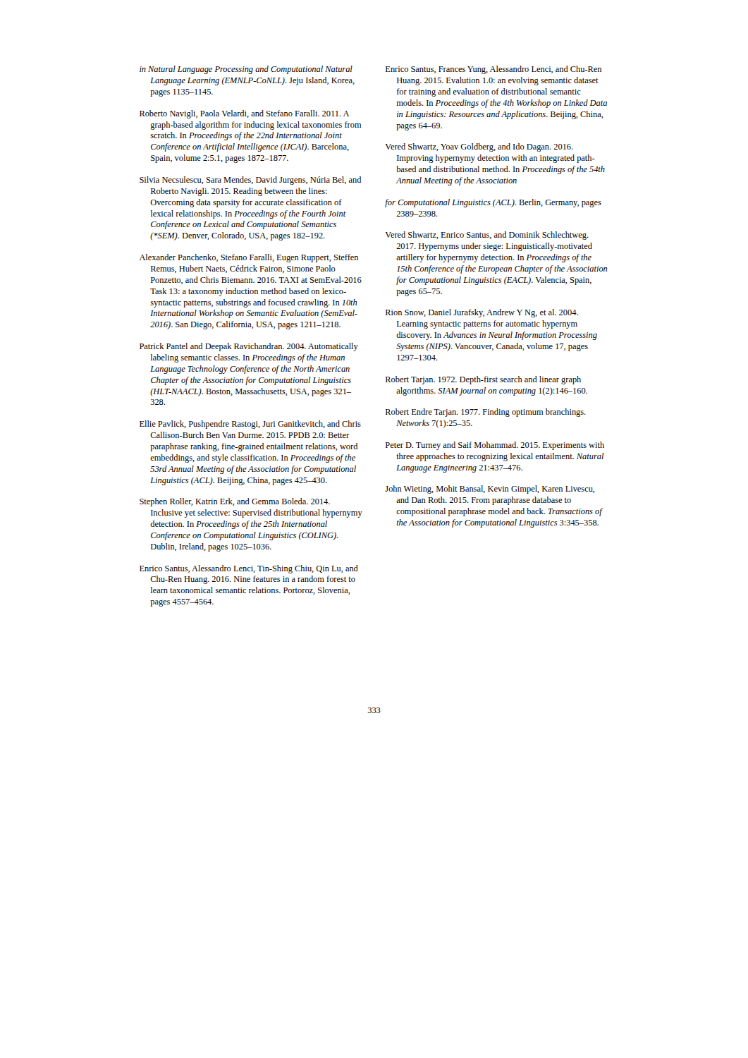in Natural Language Processing and Computational Natural Language Learning (EMNLP-CoNLL). Jeju Island, Korea, pages 1135–1145.
Roberto Navigli, Paola Velardi, and Stefano Faralli. 2011. A graph-based algorithm for inducing lexical taxonomies from scratch. In Proceedings of the 22nd International Joint Conference on Artificial Intelligence (IJCAI). Barcelona, Spain, volume 2:5.1, pages 1872–1877.
Silvia Necsulescu, Sara Mendes, David Jurgens, Núria Bel, and Roberto Navigli. 2015. Reading between the lines: Overcoming data sparsity for accurate classification of lexical relationships. In Proceedings of the Fourth Joint Conference on Lexical and Computational Semantics (*SEM). Denver, Colorado, USA, pages 182–192.
Alexander Panchenko, Stefano Faralli, Eugen Ruppert, Steffen Remus, Hubert Naets, Cédrick Fairon, Simone Paolo Ponzetto, and Chris Biemann. 2016. TAXI at SemEval-2016 Task 13: a taxonomy induction method based on lexico-syntactic patterns, substrings and focused crawling. In 10th International Workshop on Semantic Evaluation (SemEval-2016). San Diego, California, USA, pages 1211–1218.
Patrick Pantel and Deepak Ravichandran. 2004. Automatically labeling semantic classes. In Proceedings of the Human Language Technology Conference of the North American Chapter of the Association for Computational Linguistics (HLT-NAACL). Boston, Massachusetts, USA, pages 321–328.
Ellie Pavlick, Pushpendre Rastogi, Juri Ganitkevitch, and Chris Callison-Burch Ben Van Durme. 2015. PPDB 2.0: Better paraphrase ranking, fine-grained entailment relations, word embeddings, and style classification. In Proceedings of the 53rd Annual Meeting of the Association for Computational Linguistics (ACL). Beijing, China, pages 425–430.
Stephen Roller, Katrin Erk, and Gemma Boleda. 2014. Inclusive yet selective: Supervised distributional hypernymy detection. In Proceedings of the 25th International Conference on Computational Linguistics (COLING). Dublin, Ireland, pages 1025–1036.
Enrico Santus, Alessandro Lenci, Tin-Shing Chiu, Qin Lu, and Chu-Ren Huang. 2016. Nine features in a random forest to learn taxonomical semantic relations. Portoroz, Slovenia, pages 4557–4564.
Enrico Santus, Frances Yung, Alessandro Lenci, and Chu-Ren Huang. 2015. Evalution 1.0: an evolving semantic dataset for training and evaluation of distributional semantic models. In Proceedings of the 4th Workshop on Linked Data in Linguistics: Resources and Applications. Beijing, China, pages 64–69.
Vered Shwartz, Yoav Goldberg, and Ido Dagan. 2016. Improving hypernymy detection with an integrated path-based and distributional method. In Proceedings of the 54th Annual Meeting of the Association
for Computational Linguistics (ACL). Berlin, Germany, pages 2389–2398.
Vered Shwartz, Enrico Santus, and Dominik Schlechtweg. 2017. Hypernyms under siege: Linguistically-motivated artillery for hypernymy detection. In Proceedings of the 15th Conference of the European Chapter of the Association for Computational Linguistics (EACL). Valencia, Spain, pages 65–75.
Rion Snow, Daniel Jurafsky, Andrew Y Ng, et al. 2004. Learning syntactic patterns for automatic hypernym discovery. In Advances in Neural Information Processing Systems (NIPS). Vancouver, Canada, volume 17, pages 1297–1304.
Robert Tarjan. 1972. Depth-first search and linear graph algorithms. SIAM journal on computing 1(2):146–160.
Robert Endre Tarjan. 1977. Finding optimum branchings. Networks 7(1):25–35.
Peter D. Turney and Saif Mohammad. 2015. Experiments with three approaches to recognizing lexical entailment. Natural Language Engineering 21:437–476.
John Wieting, Mohit Bansal, Kevin Gimpel, Karen Livescu, and Dan Roth. 2015. From paraphrase database to compositional paraphrase model and back. Transactions of the Association for Computational Linguistics 3:345–358.
333